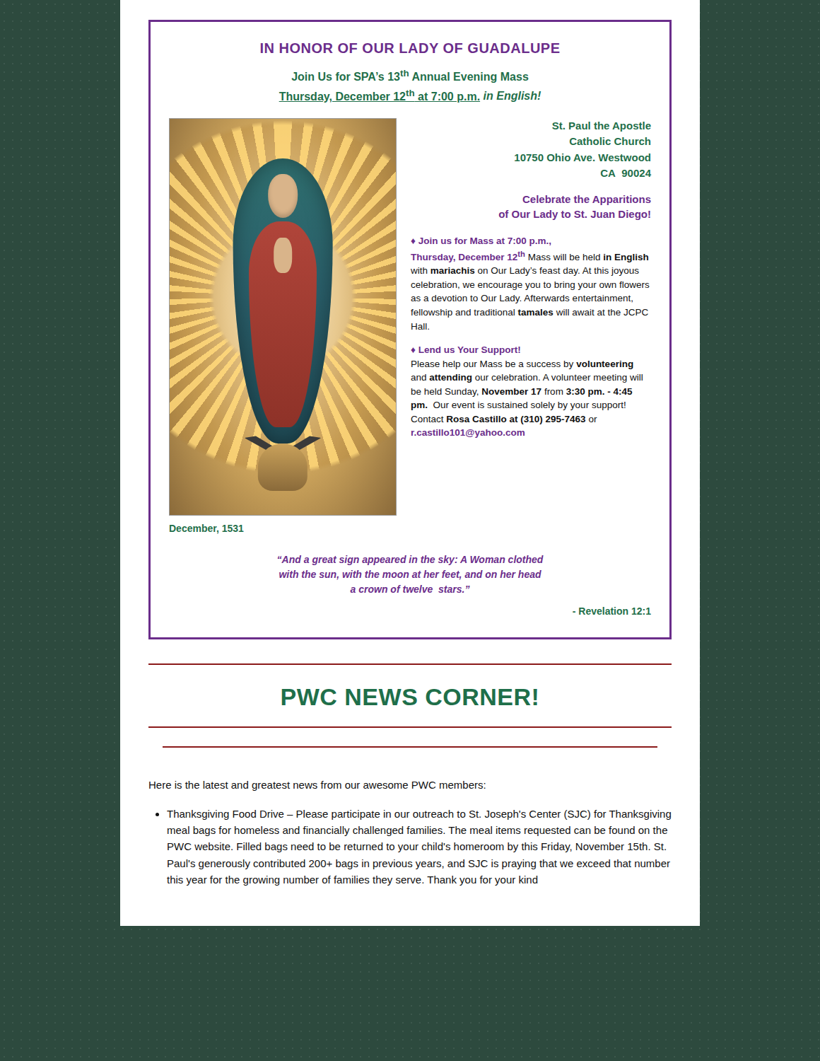IN HONOR OF OUR LADY OF GUADALUPE
Join Us for SPA’s 13th Annual Evening Mass
Thursday, December 12th at 7:00 p.m. in English!
December, 1531
St. Paul the Apostle
Catholic Church
10750 Ohio Ave. Westwood
CA 90024
Celebrate the Apparitions
of Our Lady to St. Juan Diego!
♦ Join us for Mass at 7:00 p.m.,
Thursday, December 12th Mass will be held in English with mariachis on Our Lady’s feast day. At this joyous celebration, we encourage you to bring your own flowers as a devotion to Our Lady. Afterwards entertainment, fellowship and traditional tamales will await at the JCPC Hall.
♦ Lend us Your Support!
Please help our Mass be a success by volunteering and attending our celebration. A volunteer meeting will be held Sunday, November 17 from 3:30 pm. - 4:45 pm. Our event is sustained solely by your support!
Contact Rosa Castillo at (310) 295-7463 or r.castillo101@yahoo.com
“And a great sign appeared in the sky: A Woman clothed
with the sun, with the moon at her feet, and on her head
a crown of twelve stars.” - Revelation 12:1
PWC NEWS CORNER!
Here is the latest and greatest news from our awesome PWC members:
Thanksgiving Food Drive – Please participate in our outreach to St. Joseph's Center (SJC) for Thanksgiving meal bags for homeless and financially challenged families. The meal items requested can be found on the PWC website. Filled bags need to be returned to your child's homeroom by this Friday, November 15th. St. Paul's generously contributed 200+ bags in previous years, and SJC is praying that we exceed that number this year for the growing number of families they serve. Thank you for your kind